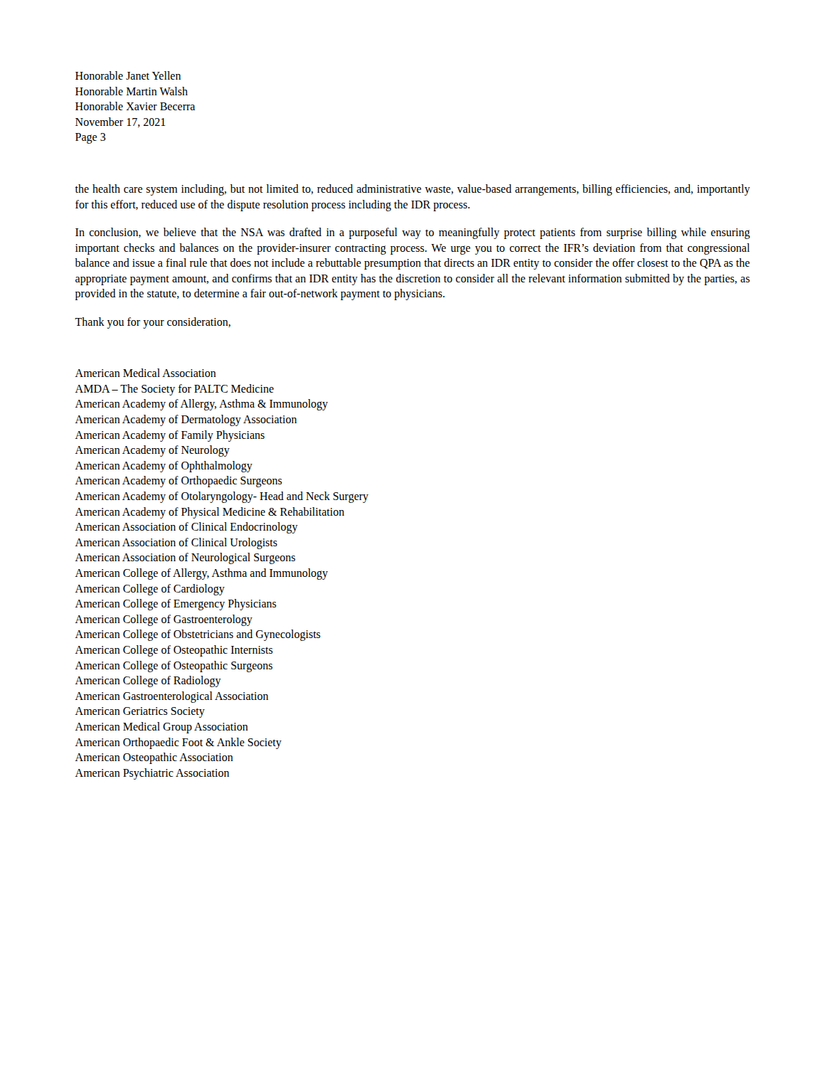Honorable Janet Yellen
Honorable Martin Walsh
Honorable Xavier Becerra
November 17, 2021
Page 3
the health care system including, but not limited to, reduced administrative waste, value-based arrangements, billing efficiencies, and, importantly for this effort, reduced use of the dispute resolution process including the IDR process.
In conclusion, we believe that the NSA was drafted in a purposeful way to meaningfully protect patients from surprise billing while ensuring important checks and balances on the provider-insurer contracting process. We urge you to correct the IFR’s deviation from that congressional balance and issue a final rule that does not include a rebuttable presumption that directs an IDR entity to consider the offer closest to the QPA as the appropriate payment amount, and confirms that an IDR entity has the discretion to consider all the relevant information submitted by the parties, as provided in the statute, to determine a fair out-of-network payment to physicians.
Thank you for your consideration,
American Medical Association
AMDA – The Society for PALTC Medicine
American Academy of Allergy, Asthma & Immunology
American Academy of Dermatology Association
American Academy of Family Physicians
American Academy of Neurology
American Academy of Ophthalmology
American Academy of Orthopaedic Surgeons
American Academy of Otolaryngology- Head and Neck Surgery
American Academy of Physical Medicine & Rehabilitation
American Association of Clinical Endocrinology
American Association of Clinical Urologists
American Association of Neurological Surgeons
American College of Allergy, Asthma and Immunology
American College of Cardiology
American College of Emergency Physicians
American College of Gastroenterology
American College of Obstetricians and Gynecologists
American College of Osteopathic Internists
American College of Osteopathic Surgeons
American College of Radiology
American Gastroenterological Association
American Geriatrics Society
American Medical Group Association
American Orthopaedic Foot & Ankle Society
American Osteopathic Association
American Psychiatric Association